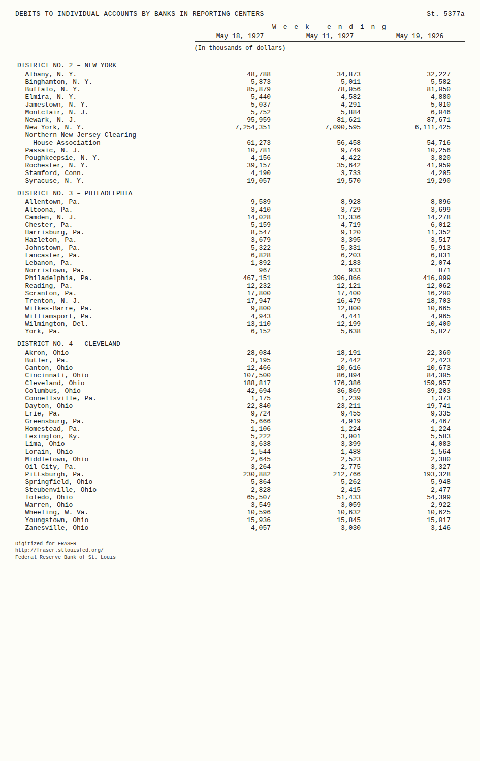DEBITS TO INDIVIDUAL ACCOUNTS BY BANKS IN REPORTING CENTERS
St. 5377a
| | W e e k e n d i n g |
| --- | --- |
| | May 18, 1927 | May 11, 1927 | May 19, 1926 |
| (In thousands of dollars) |
| DISTRICT NO. 2 – NEW YORK |
| Albany, N. Y. | 48,788 | 34,873 | 32,227 |
| Binghamton, N. Y. | 5,873 | 5,011 | 5,582 |
| Buffalo, N. Y. | 85,879 | 78,056 | 81,050 |
| Elmira, N. Y. | 5,440 | 4,582 | 4,880 |
| Jamestown, N. Y. | 5,037 | 4,291 | 5,010 |
| Montclair, N. J. | 5,752 | 5,884 | 6,046 |
| Newark, N. J. | 95,959 | 81,621 | 87,671 |
| New York, N. Y. | 7,254,351 | 7,090,595 | 6,111,425 |
| Northern New Jersey Clearing | | | |
| House Association | 61,273 | 56,458 | 54,716 |
| Passaic, N. J. | 10,781 | 9,749 | 10,256 |
| Poughkeepsie, N. Y. | 4,156 | 4,422 | 3,820 |
| Rochester, N. Y. | 39,157 | 35,642 | 41,959 |
| Stamford, Conn. | 4,190 | 3,733 | 4,205 |
| Syracuse, N. Y. | 19,057 | 19,570 | 19,290 |
| DISTRICT NO. 3 – PHILADELPHIA |
| Allentown, Pa. | 9,589 | 8,928 | 8,896 |
| Altoona, Pa. | 3,410 | 3,729 | 3,699 |
| Camden, N. J. | 14,028 | 13,336 | 14,278 |
| Chester, Pa. | 5,159 | 4,719 | 6,012 |
| Harrisburg, Pa. | 8,547 | 9,120 | 11,352 |
| Hazleton, Pa. | 3,679 | 3,395 | 3,517 |
| Johnstown, Pa. | 5,322 | 5,331 | 5,913 |
| Lancaster, Pa. | 6,828 | 6,203 | 6,831 |
| Lebanon, Pa. | 1,892 | 2,183 | 2,074 |
| Norristown, Pa. | 967 | 933 | 871 |
| Philadelphia, Pa. | 467,151 | 396,866 | 416,099 |
| Reading, Pa. | 12,232 | 12,121 | 12,062 |
| Scranton, Pa. | 17,800 | 17,400 | 16,200 |
| Trenton, N. J. | 17,947 | 16,479 | 18,703 |
| Wilkes-Barre, Pa. | 9,800 | 12,800 | 10,665 |
| Williamsport, Pa. | 4,943 | 4,441 | 4,965 |
| Wilmington, Del. | 13,110 | 12,199 | 10,400 |
| York, Pa. | 6,152 | 5,638 | 5,827 |
| DISTRICT NO. 4 – CLEVELAND |
| Akron, Ohio | 28,084 | 18,191 | 22,360 |
| Butler, Pa. | 3,195 | 2,442 | 2,423 |
| Canton, Ohio | 12,466 | 10,616 | 10,673 |
| Cincinnati, Ohio | 107,500 | 86,894 | 84,305 |
| Cleveland, Ohio | 188,817 | 176,386 | 159,957 |
| Columbus, Ohio | 42,694 | 36,869 | 39,203 |
| Connellsville, Pa. | 1,175 | 1,239 | 1,373 |
| Dayton, Ohio | 22,840 | 23,211 | 19,741 |
| Erie, Pa. | 9,724 | 9,455 | 9,335 |
| Greensburg, Pa. | 5,666 | 4,919 | 4,467 |
| Homestead, Pa. | 1,106 | 1,224 | 1,224 |
| Lexington, Ky. | 5,222 | 3,001 | 5,583 |
| Lima, Ohio | 3,638 | 3,399 | 4,083 |
| Lorain, Ohio | 1,544 | 1,488 | 1,564 |
| Middletown, Ohio | 2,645 | 2,523 | 2,380 |
| Oil City, Pa. | 3,264 | 2,775 | 3,327 |
| Pittsburgh, Pa. | 230,882 | 212,766 | 193,328 |
| Springfield, Ohio | 5,864 | 5,262 | 5,948 |
| Steubenville, Ohio | 2,828 | 2,415 | 2,477 |
| Toledo, Ohio | 65,507 | 51,433 | 54,399 |
| Warren, Ohio | 3,549 | 3,059 | 2,922 |
| Wheeling, W. Va. | 10,596 | 10,632 | 10,625 |
| Youngstown, Ohio | 15,936 | 15,845 | 15,017 |
| Zanesville, Ohio | 4,057 | 3,030 | 3,146 |
Digitized for FRASER
http://fraser.stlouisfed.org/
Federal Reserve Bank of St. Louis